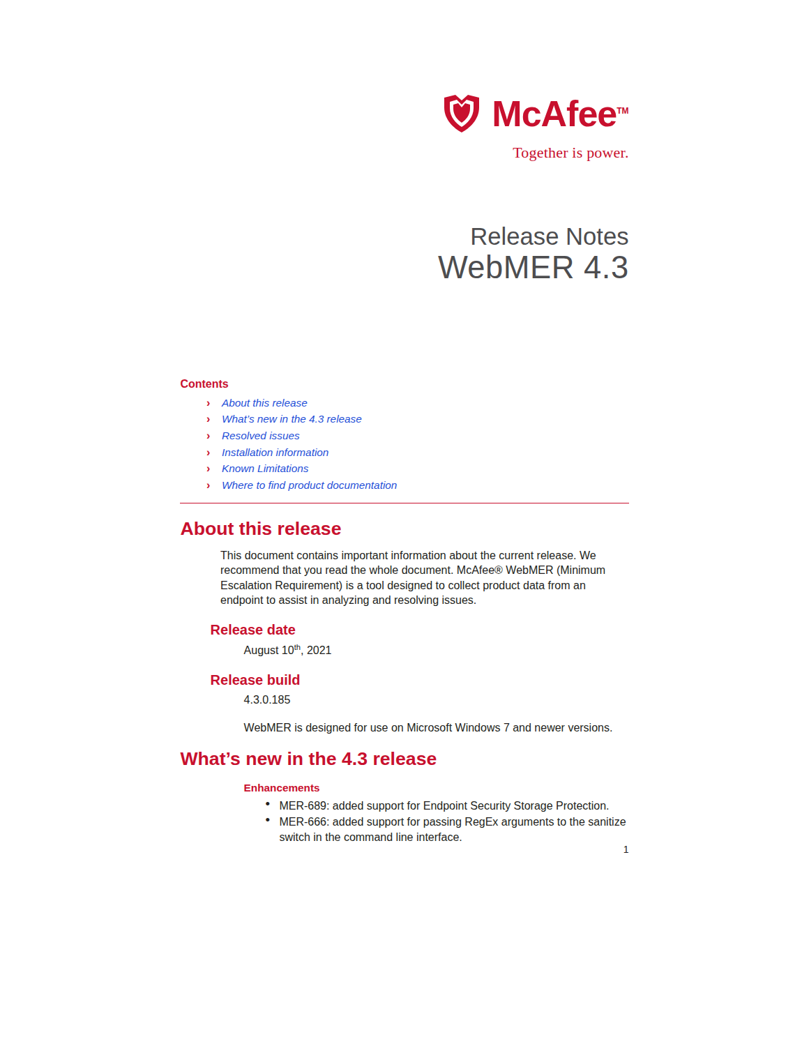McAfeeTM
Together is power.
Release Notes
WebMER 4.3
Contents
About this release
What’s new in the 4.3 release
Resolved issues
Installation information
Known Limitations
Where to find product documentation
About this release
This document contains important information about the current release. We recommend that you read the whole document. McAfee® WebMER (Minimum Escalation Requirement) is a tool designed to collect product data from an endpoint to assist in analyzing and resolving issues.
Release date
August 10th, 2021
Release build
4.3.0.185
WebMER is designed for use on Microsoft Windows 7 and newer versions.
What’s new in the 4.3 release
Enhancements
MER-689: added support for Endpoint Security Storage Protection.
MER-666: added support for passing RegEx arguments to the sanitize switch in the command line interface.
1